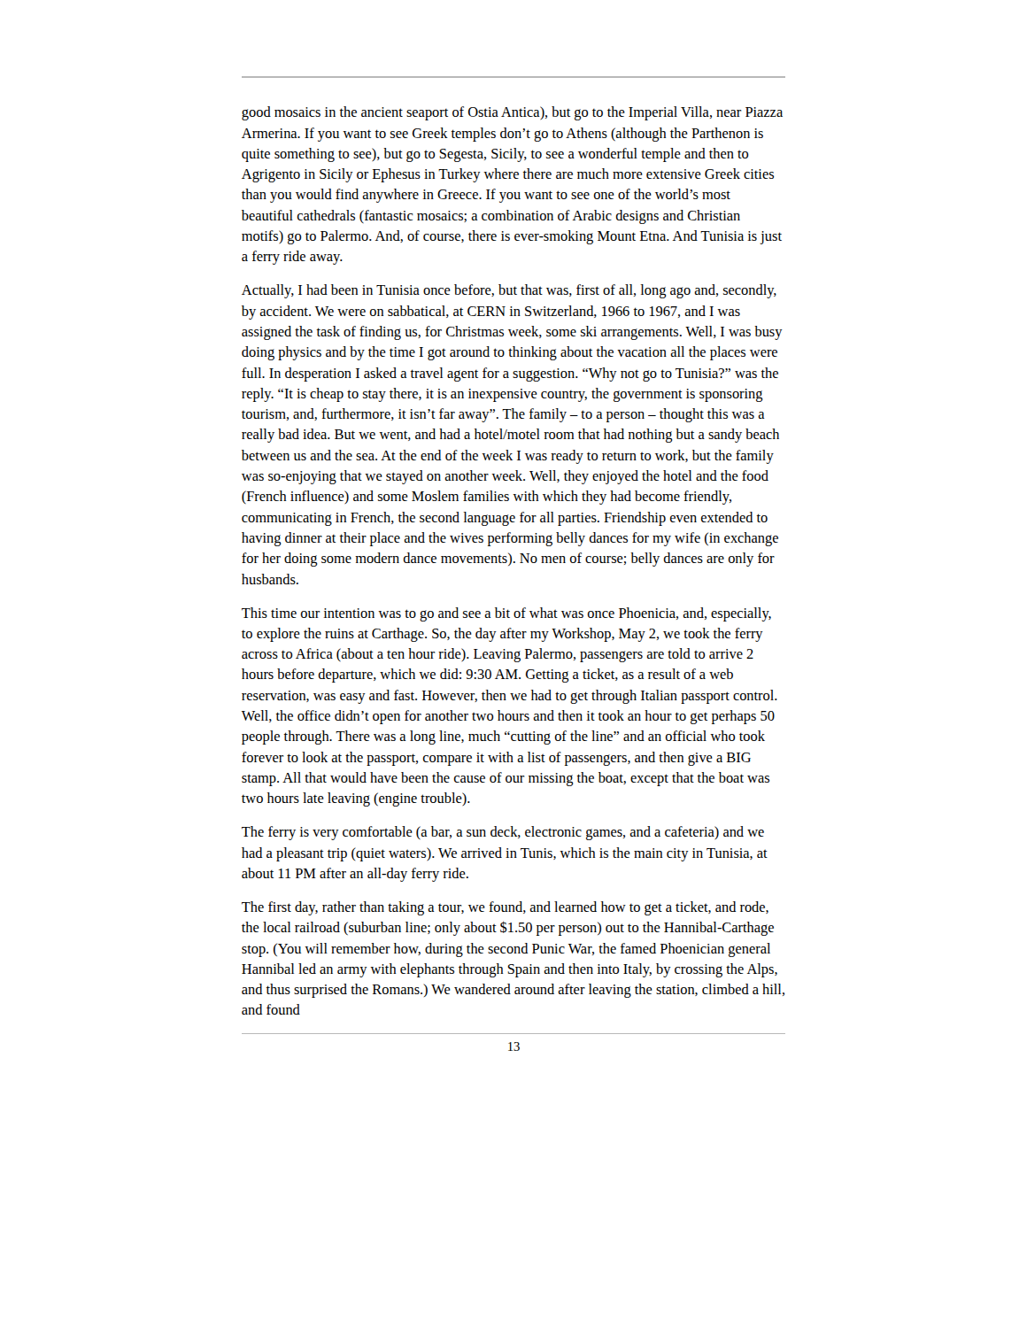good mosaics in the ancient seaport of Ostia Antica), but go to the Imperial Villa, near Piazza Armerina. If you want to see Greek temples don’t go to Athens (although the Parthenon is quite something to see), but go to Segesta, Sicily, to see a wonderful temple and then to Agrigento in Sicily or Ephesus in Turkey where there are much more extensive Greek cities than you would find anywhere in Greece. If you want to see one of the world’s most beautiful cathedrals (fantastic mosaics; a combination of Arabic designs and Christian motifs) go to Palermo. And, of course, there is ever-smoking Mount Etna. And Tunisia is just a ferry ride away.
Actually, I had been in Tunisia once before, but that was, first of all, long ago and, secondly, by accident. We were on sabbatical, at CERN in Switzerland, 1966 to 1967, and I was assigned the task of finding us, for Christmas week, some ski arrangements. Well, I was busy doing physics and by the time I got around to thinking about the vacation all the places were full. In desperation I asked a travel agent for a suggestion. “Why not go to Tunisia?” was the reply. “It is cheap to stay there, it is an inexpensive country, the government is sponsoring tourism, and, furthermore, it isn’t far away”. The family – to a person – thought this was a really bad idea. But we went, and had a hotel/motel room that had nothing but a sandy beach between us and the sea. At the end of the week I was ready to return to work, but the family was so-enjoying that we stayed on another week. Well, they enjoyed the hotel and the food (French influence) and some Moslem families with which they had become friendly, communicating in French, the second language for all parties. Friendship even extended to having dinner at their place and the wives performing belly dances for my wife (in exchange for her doing some modern dance movements). No men of course; belly dances are only for husbands.
This time our intention was to go and see a bit of what was once Phoenicia, and, especially, to explore the ruins at Carthage. So, the day after my Workshop, May 2, we took the ferry across to Africa (about a ten hour ride). Leaving Palermo, passengers are told to arrive 2 hours before departure, which we did: 9:30 AM. Getting a ticket, as a result of a web reservation, was easy and fast. However, then we had to get through Italian passport control. Well, the office didn’t open for another two hours and then it took an hour to get perhaps 50 people through. There was a long line, much “cutting of the line” and an official who took forever to look at the passport, compare it with a list of passengers, and then give a BIG stamp. All that would have been the cause of our missing the boat, except that the boat was two hours late leaving (engine trouble).
The ferry is very comfortable (a bar, a sun deck, electronic games, and a cafeteria) and we had a pleasant trip (quiet waters). We arrived in Tunis, which is the main city in Tunisia, at about 11 PM after an all-day ferry ride.
The first day, rather than taking a tour, we found, and learned how to get a ticket, and rode, the local railroad (suburban line; only about $1.50 per person) out to the Hannibal-Carthage stop. (You will remember how, during the second Punic War, the famed Phoenician general Hannibal led an army with elephants through Spain and then into Italy, by crossing the Alps, and thus surprised the Romans.) We wandered around after leaving the station, climbed a hill, and found
13